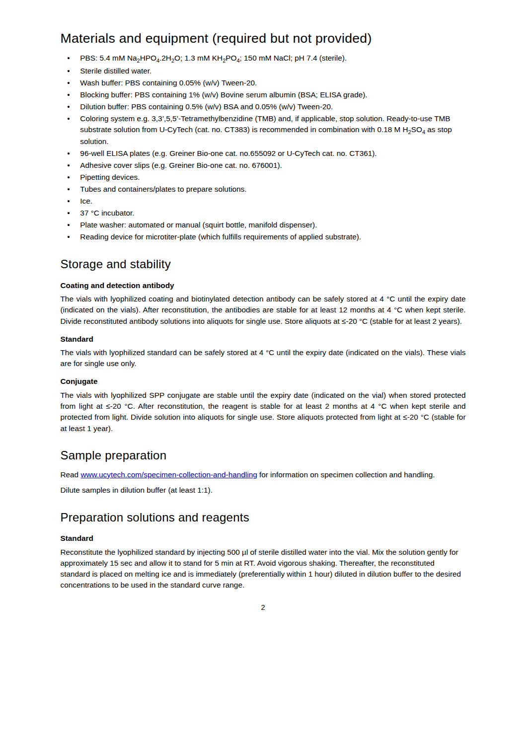Materials and equipment (required but not provided)
PBS: 5.4 mM Na2HPO4.2H2O; 1.3 mM KH2PO4; 150 mM NaCl; pH 7.4 (sterile).
Sterile distilled water.
Wash buffer: PBS containing 0.05% (w/v) Tween-20.
Blocking buffer: PBS containing 1% (w/v) Bovine serum albumin (BSA; ELISA grade).
Dilution buffer: PBS containing 0.5% (w/v) BSA and 0.05% (w/v) Tween-20.
Coloring system e.g. 3,3’,5,5’-Tetramethylbenzidine (TMB) and, if applicable, stop solution. Ready-to-use TMB substrate solution from U-CyTech (cat. no. CT383) is recommended in combination with 0.18 M H2SO4 as stop solution.
96-well ELISA plates (e.g. Greiner Bio-one cat. no.655092 or U-CyTech cat. no. CT361).
Adhesive cover slips (e.g. Greiner Bio-one cat. no. 676001).
Pipetting devices.
Tubes and containers/plates to prepare solutions.
Ice.
37 °C incubator.
Plate washer: automated or manual (squirt bottle, manifold dispenser).
Reading device for microtiter-plate (which fulfills requirements of applied substrate).
Storage and stability
Coating and detection antibody
The vials with lyophilized coating and biotinylated detection antibody can be safely stored at 4 °C until the expiry date (indicated on the vials). After reconstitution, the antibodies are stable for at least 12 months at 4 °C when kept sterile. Divide reconstituted antibody solutions into aliquots for single use. Store aliquots at ≤-20 °C (stable for at least 2 years).
Standard
The vials with lyophilized standard can be safely stored at 4 °C until the expiry date (indicated on the vials). These vials are for single use only.
Conjugate
The vials with lyophilized SPP conjugate are stable until the expiry date (indicated on the vial) when stored protected from light at ≤-20 °C. After reconstitution, the reagent is stable for at least 2 months at 4 °C when kept sterile and protected from light. Divide solution into aliquots for single use. Store aliquots protected from light at ≤-20 °C (stable for at least 1 year).
Sample preparation
Read www.ucytech.com/specimen-collection-and-handling for information on specimen collection and handling.
Dilute samples in dilution buffer (at least 1:1).
Preparation solutions and reagents
Standard
Reconstitute the lyophilized standard by injecting 500 µl of sterile distilled water into the vial. Mix the solution gently for approximately 15 sec and allow it to stand for 5 min at RT. Avoid vigorous shaking. Thereafter, the reconstituted standard is placed on melting ice and is immediately (preferentially within 1 hour) diluted in dilution buffer to the desired concentrations to be used in the standard curve range.
2